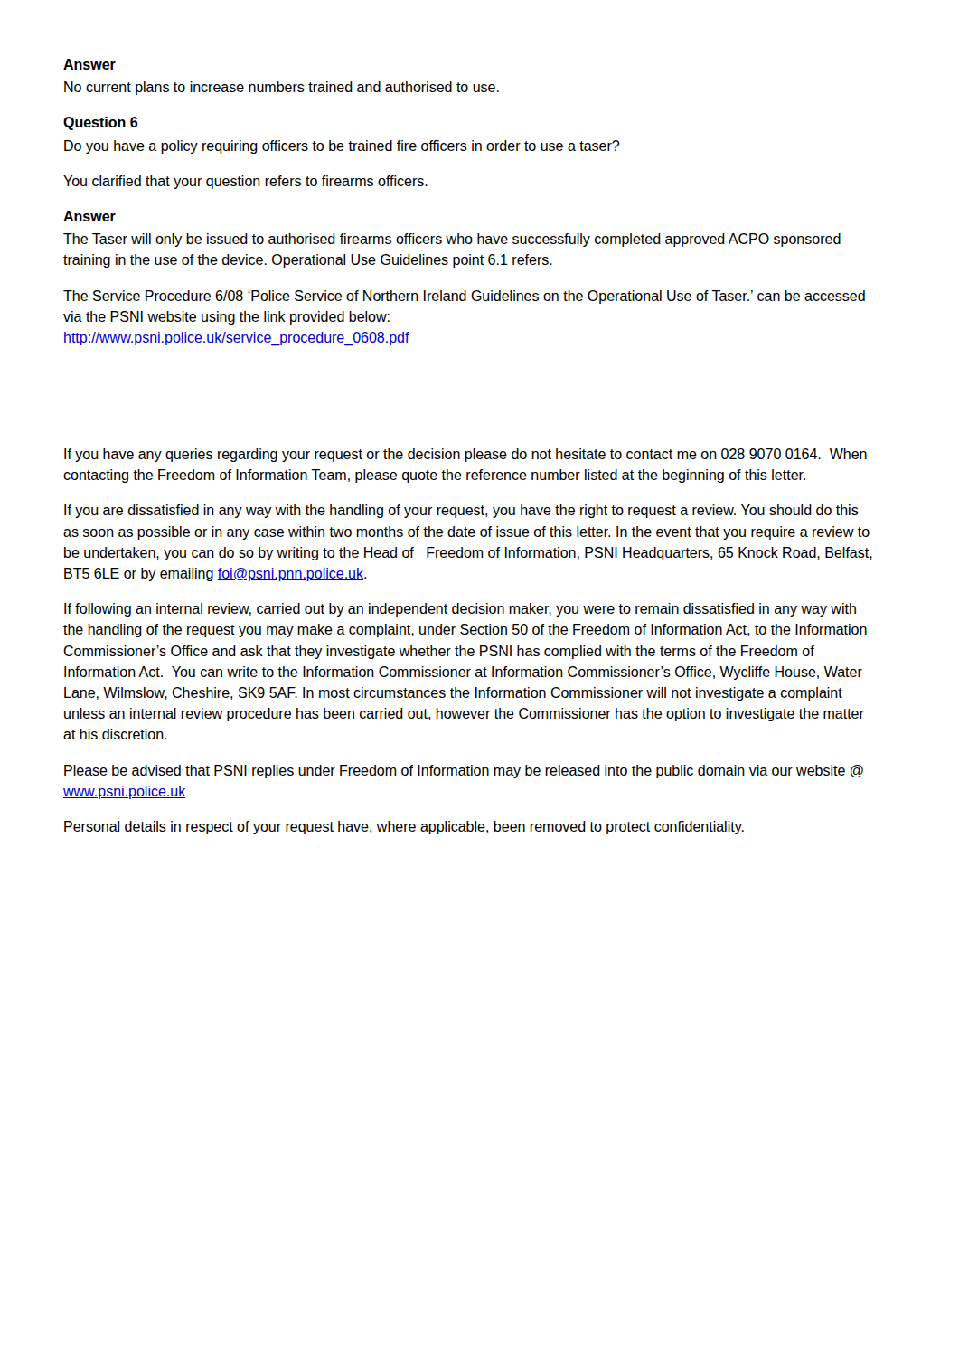Answer
No current plans to increase numbers trained and authorised to use.
Question 6
Do you have a policy requiring officers to be trained fire officers in order to use a taser?
You clarified that your question refers to firearms officers.
Answer
The Taser will only be issued to authorised firearms officers who have successfully completed approved ACPO sponsored training in the use of the device. Operational Use Guidelines point 6.1 refers.
The Service Procedure 6/08 ‘Police Service of Northern Ireland Guidelines on the Operational Use of Taser.’ can be accessed via the PSNI website using the link provided below:
http://www.psni.police.uk/service_procedure_0608.pdf
If you have any queries regarding your request or the decision please do not hesitate to contact me on 028 9070 0164. When contacting the Freedom of Information Team, please quote the reference number listed at the beginning of this letter.
If you are dissatisfied in any way with the handling of your request, you have the right to request a review. You should do this as soon as possible or in any case within two months of the date of issue of this letter. In the event that you require a review to be undertaken, you can do so by writing to the Head of Freedom of Information, PSNI Headquarters, 65 Knock Road, Belfast, BT5 6LE or by emailing foi@psni.pnn.police.uk.
If following an internal review, carried out by an independent decision maker, you were to remain dissatisfied in any way with the handling of the request you may make a complaint, under Section 50 of the Freedom of Information Act, to the Information Commissioner’s Office and ask that they investigate whether the PSNI has complied with the terms of the Freedom of Information Act. You can write to the Information Commissioner at Information Commissioner’s Office, Wycliffe House, Water Lane, Wilmslow, Cheshire, SK9 5AF. In most circumstances the Information Commissioner will not investigate a complaint unless an internal review procedure has been carried out, however the Commissioner has the option to investigate the matter at his discretion.
Please be advised that PSNI replies under Freedom of Information may be released into the public domain via our website @ www.psni.police.uk
Personal details in respect of your request have, where applicable, been removed to protect confidentiality.